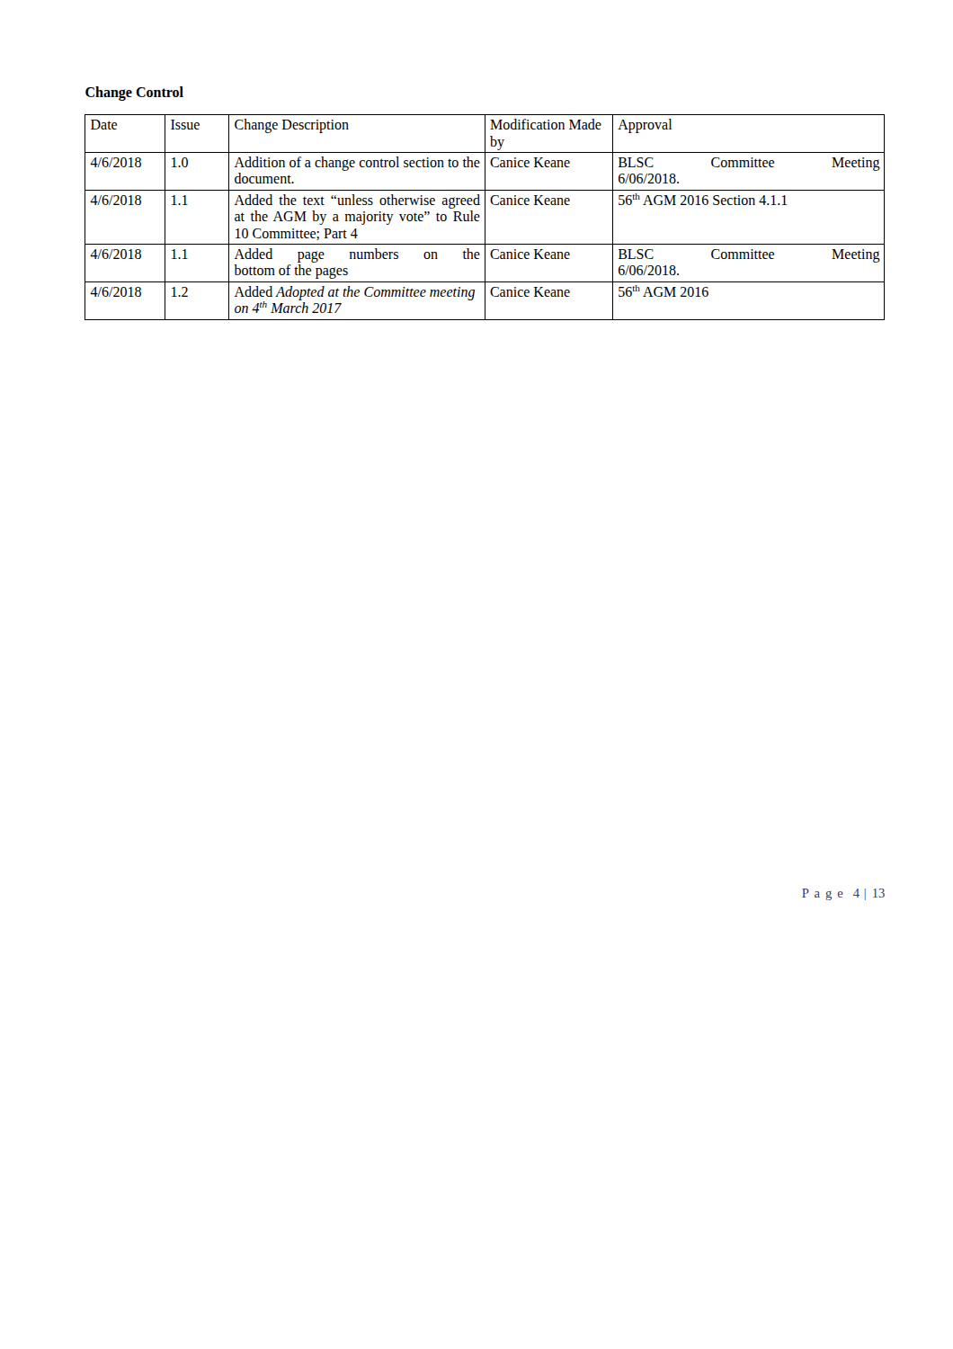Change Control
| Date | Issue | Change Description | Modification Made by | Approval |
| --- | --- | --- | --- | --- |
| 4/6/2018 | 1.0 | Addition of a change control section to the document. | Canice Keane | BLSC Committee Meeting 6/06/2018. |
| 4/6/2018 | 1.1 | Added the text “unless otherwise agreed at the AGM by a majority vote” to Rule 10 Committee; Part 4 | Canice Keane | 56 th AGM 2016 Section 4.1.1 |
| 4/6/2018 | 1.1 | Added page numbers on the bottom of the pages | Canice Keane | BLSC Committee Meeting 6/06/2018. |
| 4/6/2018 | 1.2 | Added Adopted at the Committee meeting on 4 th March 2017 | Canice Keane | 56 th AGM 2016 |
P a g e 4 | 13